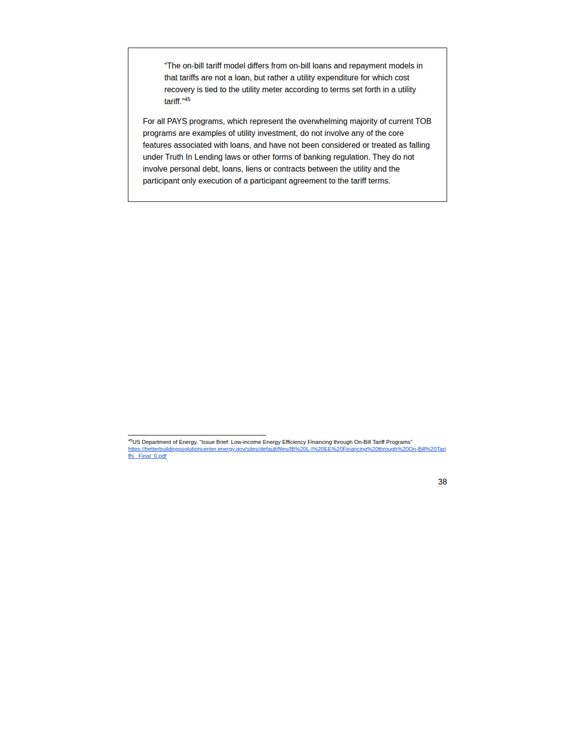“The on-bill tariff model differs from on-bill loans and repayment models in that tariffs are not a loan, but rather a utility expenditure for which cost recovery is tied to the utility meter according to terms set forth in a utility tariff.”45
For all PAYS programs, which represent the overwhelming majority of current TOB programs are examples of utility investment, do not involve any of the core features associated with loans, and have not been considered or treated as falling under Truth In Lending laws or other forms of banking regulation. They do not involve personal debt, loans, liens or contracts between the utility and the participant only execution of a participant agreement to the tariff terms.
45US Department of Energy. “Issue Brief: Low-income Energy Efficiency Financing through On-Bill Tariff Programs”
https://betterbuildingssolutioncenter.energy.gov/sites/default/files/IB%20L-I%20EE%20Financing%20through%20On-Bill%20Tariffs_ Final_0.pdf
38